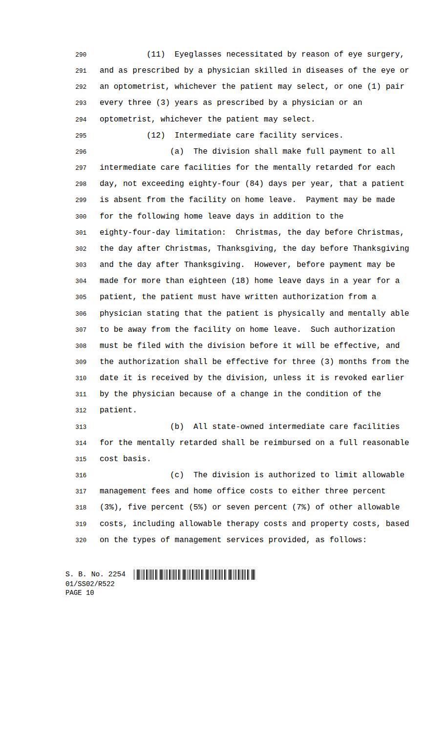290 (11) Eyeglasses necessitated by reason of eye surgery,
291 and as prescribed by a physician skilled in diseases of the eye or
292 an optometrist, whichever the patient may select, or one (1) pair
293 every three (3) years as prescribed by a physician or an
294 optometrist, whichever the patient may select.
295 (12) Intermediate care facility services.
296 (a) The division shall make full payment to all
297 intermediate care facilities for the mentally retarded for each
298 day, not exceeding eighty-four (84) days per year, that a patient
299 is absent from the facility on home leave. Payment may be made
300 for the following home leave days in addition to the
301 eighty-four-day limitation: Christmas, the day before Christmas,
302 the day after Christmas, Thanksgiving, the day before Thanksgiving
303 and the day after Thanksgiving. However, before payment may be
304 made for more than eighteen (18) home leave days in a year for a
305 patient, the patient must have written authorization from a
306 physician stating that the patient is physically and mentally able
307 to be away from the facility on home leave. Such authorization
308 must be filed with the division before it will be effective, and
309 the authorization shall be effective for three (3) months from the
310 date it is received by the division, unless it is revoked earlier
311 by the physician because of a change in the condition of the
312 patient.
313 (b) All state-owned intermediate care facilities
314 for the mentally retarded shall be reimbursed on a full reasonable
315 cost basis.
316 (c) The division is authorized to limit allowable
317 management fees and home office costs to either three percent
318(3%), five percent (5%) or seven percent (7%) of other allowable
319 costs, including allowable therapy costs and property costs, based
320 on the types of management services provided, as follows:
S. B. No. 2254
01/SS02/R522
PAGE 10